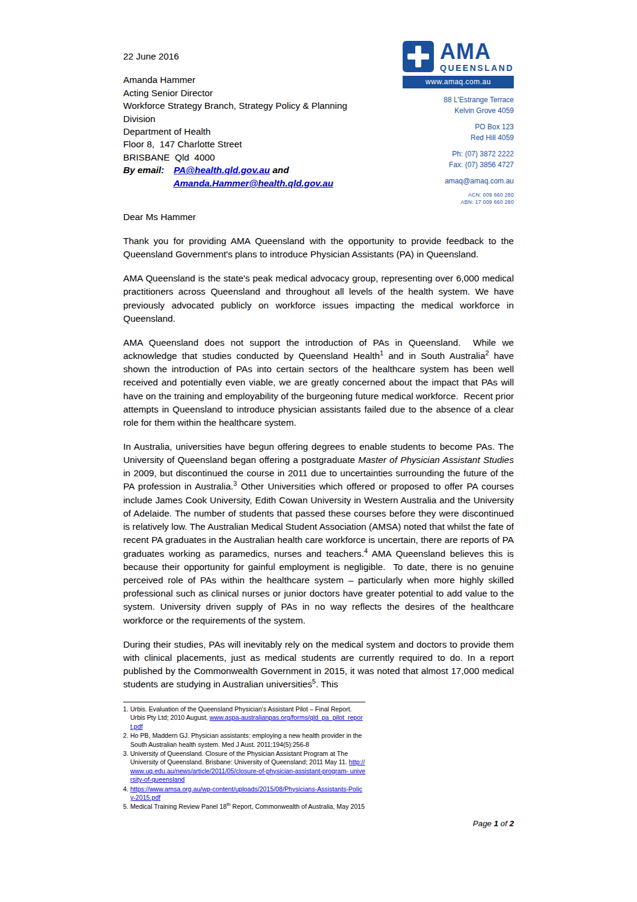AMA QUEENSLAND
www.amaq.com.au
88 L'Estrange Terrace
Kelvin Grove 4059
PO Box 123
Red Hill 4059
Ph: (07) 3872 2222
Fax: (07) 3856 4727
amaq@amaq.com.au
ACN: 009 660 280
ABN: 17 009 660 280
22 June 2016
Amanda Hammer
Acting Senior Director
Workforce Strategy Branch, Strategy Policy & Planning Division
Department of Health
Floor 8, 147 Charlotte Street
BRISBANE Qld 4000
By email: PA@health.qld.gov.au and
Amanda.Hammer@health.qld.gov.au
Dear Ms Hammer
Thank you for providing AMA Queensland with the opportunity to provide feedback to the Queensland Government's plans to introduce Physician Assistants (PA) in Queensland.
AMA Queensland is the state's peak medical advocacy group, representing over 6,000 medical practitioners across Queensland and throughout all levels of the health system. We have previously advocated publicly on workforce issues impacting the medical workforce in Queensland.
AMA Queensland does not support the introduction of PAs in Queensland. While we acknowledge that studies conducted by Queensland Health1 and in South Australia2 have shown the introduction of PAs into certain sectors of the healthcare system has been well received and potentially even viable, we are greatly concerned about the impact that PAs will have on the training and employability of the burgeoning future medical workforce. Recent prior attempts in Queensland to introduce physician assistants failed due to the absence of a clear role for them within the healthcare system.
In Australia, universities have begun offering degrees to enable students to become PAs. The University of Queensland began offering a postgraduate Master of Physician Assistant Studies in 2009, but discontinued the course in 2011 due to uncertainties surrounding the future of the PA profession in Australia.3 Other Universities which offered or proposed to offer PA courses include James Cook University, Edith Cowan University in Western Australia and the University of Adelaide. The number of students that passed these courses before they were discontinued is relatively low. The Australian Medical Student Association (AMSA) noted that whilst the fate of recent PA graduates in the Australian health care workforce is uncertain, there are reports of PA graduates working as paramedics, nurses and teachers.4 AMA Queensland believes this is because their opportunity for gainful employment is negligible. To date, there is no genuine perceived role of PAs within the healthcare system – particularly when more highly skilled professional such as clinical nurses or junior doctors have greater potential to add value to the system. University driven supply of PAs in no way reflects the desires of the healthcare workforce or the requirements of the system.
During their studies, PAs will inevitably rely on the medical system and doctors to provide them with clinical placements, just as medical students are currently required to do. In a report published by the Commonwealth Government in 2015, it was noted that almost 17,000 medical students are studying in Australian universities5. This
Urbis. Evaluation of the Queensland Physician's Assistant Pilot – Final Report. Urbis Pty Ltd; 2010 August, www.aspa-australianpas.org/forms/qld_pa_pilot_report.pdf
Ho PB, Maddern GJ. Physician assistants: employing a new health provider in the South Australian health system. Med J Aust. 2011;194(5):256-8
University of Queensland. Closure of the Physician Assistant Program at The University of Queensland. Brisbane: University of Queensland; 2011 May 11. http://www.uq.edu.au/news/article/2011/05/closure-of-physician-assistant-program- university-of-queensland
https://www.amsa.org.au/wp-content/uploads/2015/08/Physicians-Assistants-Policy-2015.pdf
Medical Training Review Panel 18th Report, Commonwealth of Australia, May 2015
Page 1 of 2